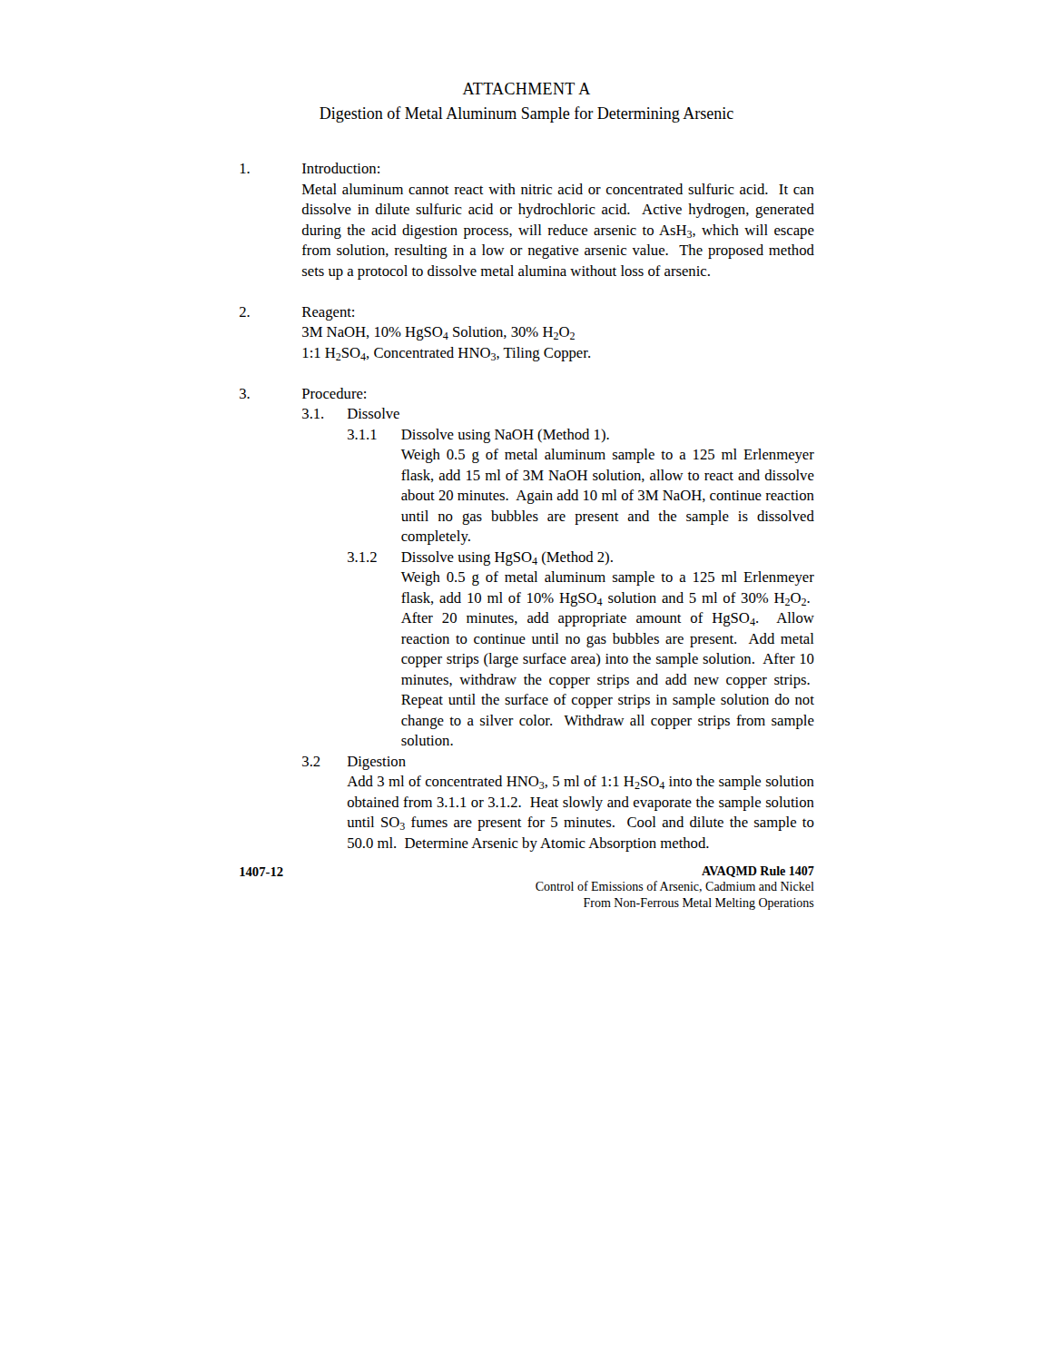ATTACHMENT A
Digestion of Metal Aluminum Sample for Determining Arsenic
| 1. | Introduction: Metal aluminum cannot react with nitric acid or concentrated sulfuric acid. It can dissolve in dilute sulfuric acid or hydrochloric acid. Active hydrogen, generated during the acid digestion process, will reduce arsenic to AsH 3 , which will escape from solution, resulting in a low or negative arsenic value. The proposed method sets up a protocol to dissolve metal alumina without loss of arsenic. |
| 2. | Reagent: 3M NaOH, 10% HgSO 4 Solution, 30% H 2 O 2 1:1 H 2 SO 4 , Concentrated HNO 3 , Tiling Copper. |
| 3. | Procedure: / 3.1. / Dissolve / 3.1.1 / Dissolve using NaOH (Method 1). / / / Weigh 0.5 g of metal aluminum sample to a 125 ml Erlenmeyer flask, add 15 ml of 3M NaOH solution, allow to react and dissolve about 20 minutes. Again add 10 ml of 3M NaOH, continue reaction until no gas bubbles are present and the sample is dissolved completely. / / 3.1.2 / Dissolve using HgSO 4 (Method 2). / / / Weigh 0.5 g of metal aluminum sample to a 125 ml Erlenmeyer flask, add 10 ml of 10% HgSO 4 solution and 5 ml of 30% H 2 O 2 . After 20 minutes, add appropriate amount of HgSO 4 . Allow reaction to continue until no gas bubbles are present. Add metal copper strips (large surface area) into the sample solution. After 10 minutes, withdraw the copper strips and add new copper strips. Repeat until the surface of copper strips in sample solution do not change to a silver color. Withdraw all copper strips from sample solution. / / / 3.2 / Digestion Add 3 ml of concentrated HNO 3 , 5 ml of 1:1 H 2 SO 4 into the sample solution obtained from 3.1.1 or 3.1.2. Heat slowly and evaporate the sample solution until SO 3 fumes are present for 5 minutes. Cool and dilute the sample to 50.0 ml. Determine Arsenic by Atomic Absorption method. / |
1407-12
AVAQMD Rule 1407
Control of Emissions of Arsenic, Cadmium and Nickel
From Non-Ferrous Metal Melting Operations